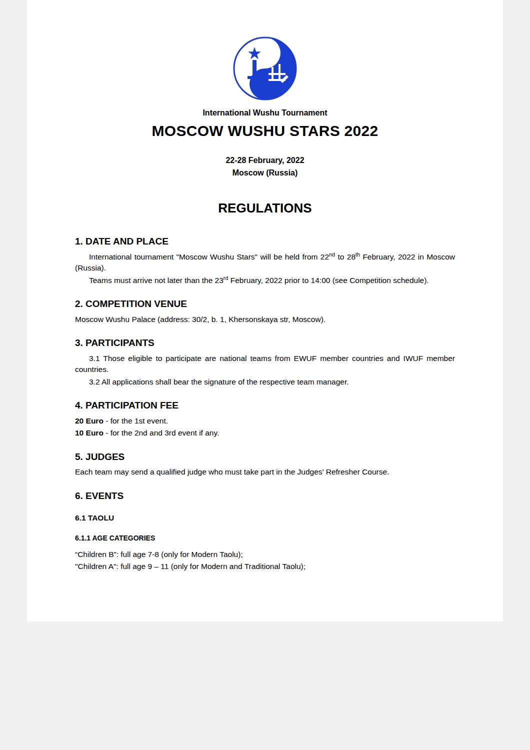International Wushu Tournament
MOSCOW WUSHU STARS 2022
22-28 February, 2022
Moscow (Russia)
REGULATIONS
1. DATE AND PLACE
International tournament "Moscow Wushu Stars" will be held from 22nd to 28th February, 2022 in Moscow (Russia).
Teams must arrive not later than the 23rd February, 2022 prior to 14:00 (see Competition schedule).
2. COMPETITION VENUE
Moscow Wushu Palace (address: 30/2, b. 1, Khersonskaya str, Moscow).
3. PARTICIPANTS
3.1 Those eligible to participate are national teams from EWUF member countries and IWUF member countries.
3.2 All applications shall bear the signature of the respective team manager.
4. PARTICIPATION FEE
20 Euro - for the 1st event.
10 Euro - for the 2nd and 3rd event if any.
5. JUDGES
Each team may send a qualified judge who must take part in the Judges’ Refresher Course.
6. EVENTS
6.1 TAOLU
6.1.1 AGE CATEGORIES
“Children B”: full age 7-8 (only for Modern Taolu);
"Children A": full age 9 – 11 (only for Modern and Traditional Taolu);